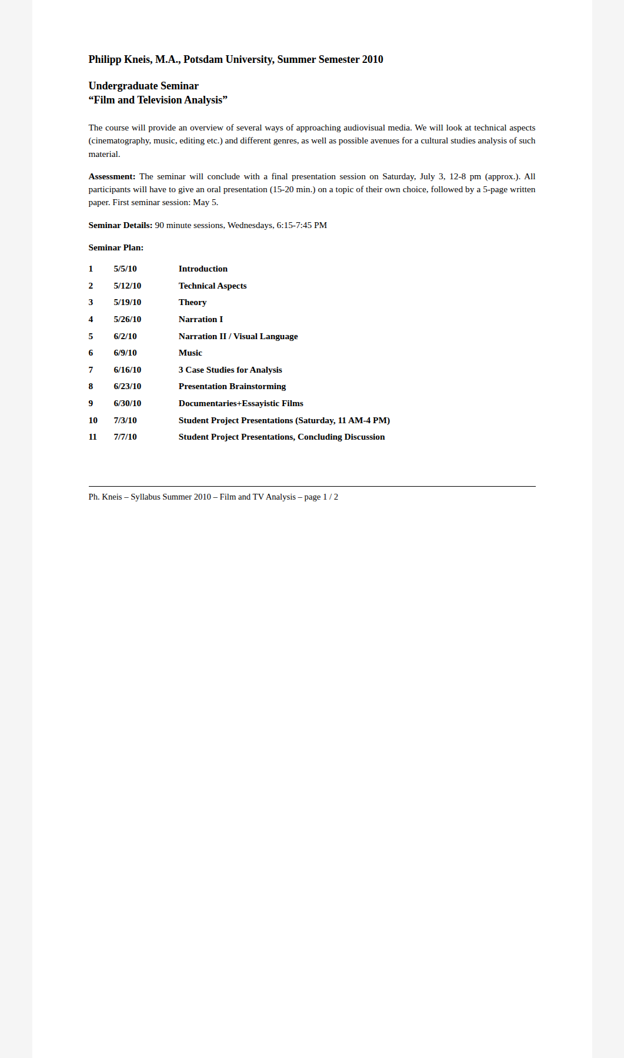Philipp Kneis, M.A., Potsdam University, Summer Semester 2010
Undergraduate Seminar
“Film and Television Analysis”
The course will provide an overview of several ways of approaching audiovisual media. We will look at technical aspects (cinematography, music, editing etc.) and different genres, as well as possible avenues for a cultural studies analysis of such material.
Assessment: The seminar will conclude with a final presentation session on Saturday, July 3, 12-8 pm (approx.). All participants will have to give an oral presentation (15-20 min.) on a topic of their own choice, followed by a 5-page written paper. First seminar session: May 5.
Seminar Details: 90 minute sessions, Wednesdays, 6:15-7:45 PM
Seminar Plan:
| 1 | 5/5/10 | Introduction |
| 2 | 5/12/10 | Technical Aspects |
| 3 | 5/19/10 | Theory |
| 4 | 5/26/10 | Narration I |
| 5 | 6/2/10 | Narration II / Visual Language |
| 6 | 6/9/10 | Music |
| 7 | 6/16/10 | 3 Case Studies for Analysis |
| 8 | 6/23/10 | Presentation Brainstorming |
| 9 | 6/30/10 | Documentaries+Essayistic Films |
| 10 | 7/3/10 | Student Project Presentations (Saturday, 11 AM-4 PM) |
| 11 | 7/7/10 | Student Project Presentations, Concluding Discussion |
Ph. Kneis – Syllabus Summer 2010 – Film and TV Analysis – page 1 / 2